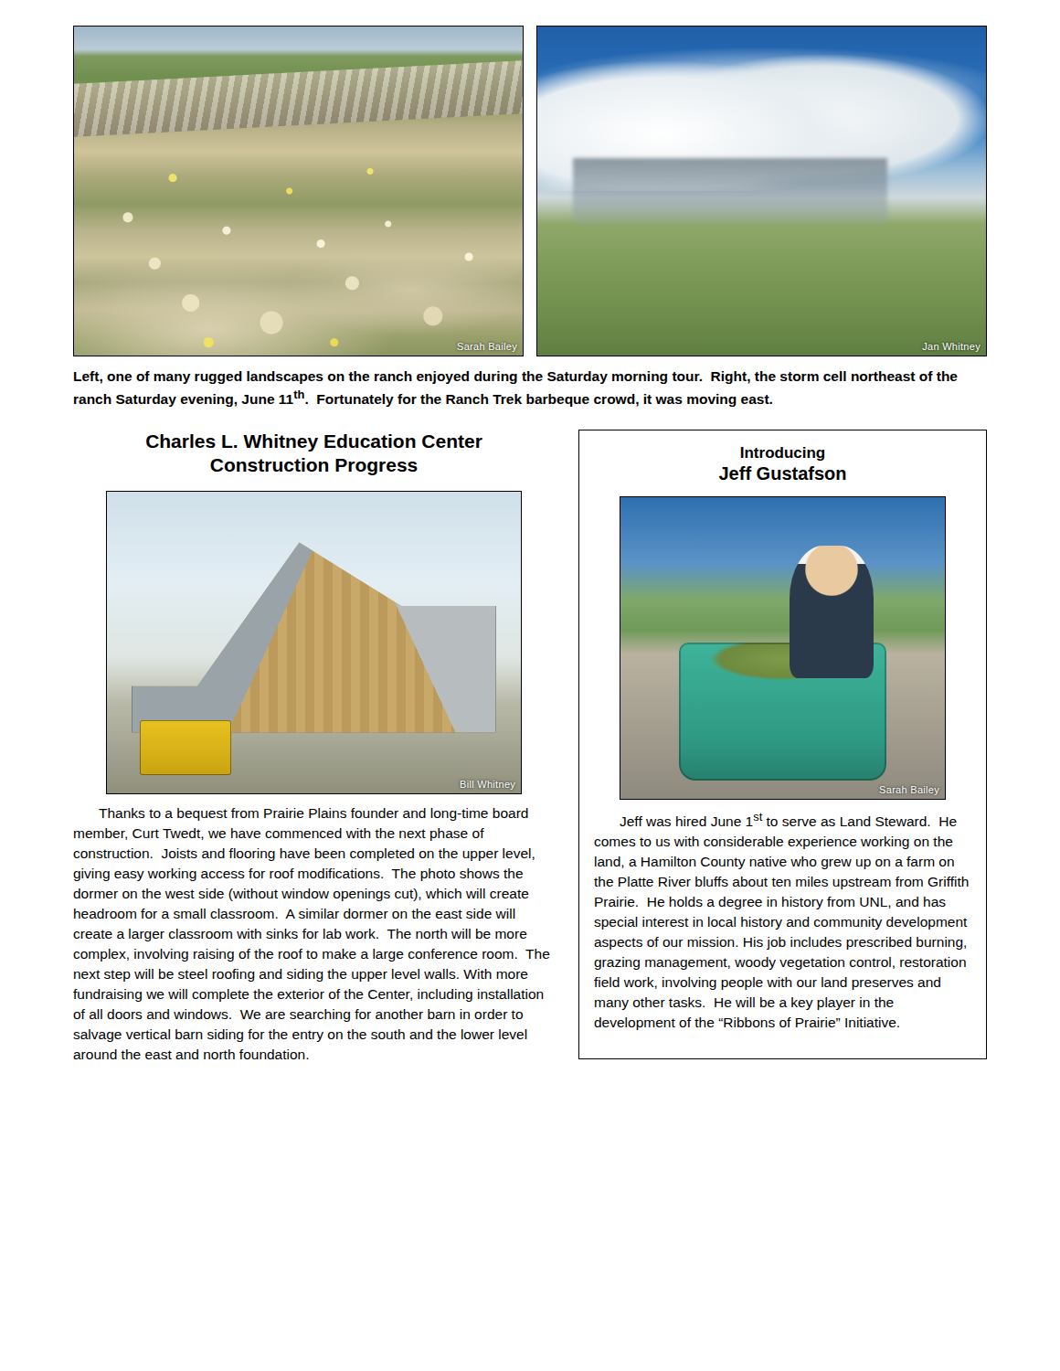Sarah Bailey
Jan Whitney
Left, one of many rugged landscapes on the ranch enjoyed during the Saturday morning tour. Right, the storm cell northeast of the ranch Saturday evening, June 11th. Fortunately for the Ranch Trek barbeque crowd, it was moving east.
Charles L. Whitney Education Center
Construction Progress
Bill Whitney
Thanks to a bequest from Prairie Plains founder and long-time board member, Curt Twedt, we have commenced with the next phase of construction. Joists and flooring have been completed on the upper level, giving easy working access for roof modifications. The photo shows the dormer on the west side (without window openings cut), which will create headroom for a small classroom. A similar dormer on the east side will create a larger classroom with sinks for lab work. The north will be more complex, involving raising of the roof to make a large conference room. The next step will be steel roofing and siding the upper level walls. With more fundraising we will complete the exterior of the Center, including installation of all doors and windows. We are searching for another barn in order to salvage vertical barn siding for the entry on the south and the lower level around the east and north foundation.
Introducing Jeff Gustafson
Sarah Bailey
Jeff was hired June 1st to serve as Land Steward. He comes to us with considerable experience working on the land, a Hamilton County native who grew up on a farm on the Platte River bluffs about ten miles upstream from Griffith Prairie. He holds a degree in history from UNL, and has special interest in local history and community development aspects of our mission. His job includes prescribed burning, grazing management, woody vegetation control, restoration field work, involving people with our land preserves and many other tasks. He will be a key player in the development of the “Ribbons of Prairie” Initiative.